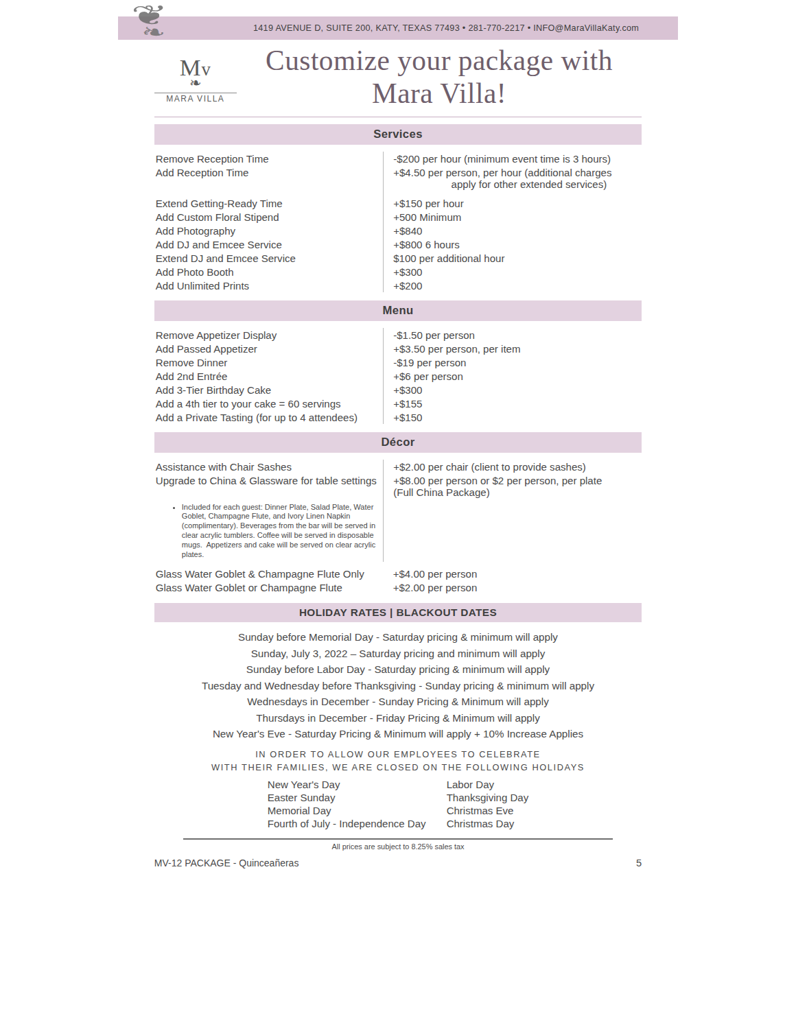❦
❧
1419 AVENUE D, SUITE 200, KATY, TEXAS 77493 • 281-770-2217 • INFO@MaraVillaKaty.com
Mv
❧
Mara Villa
Customize your package with Mara Villa!
Services
| Remove Reception Time | -$200 per hour (minimum event time is 3 hours) |
| Add Reception Time | +$4.50 per person, per hour (additional charges apply for other extended services) |
| Extend Getting-Ready Time | +$150 per hour |
| Add Custom Floral Stipend | +500 Minimum |
| Add Photography | +$840 |
| Add DJ and Emcee Service | +$800 6 hours |
| Extend DJ and Emcee Service | $100 per additional hour |
| Add Photo Booth | +$300 |
| Add Unlimited Prints | +$200 |
Menu
| Remove Appetizer Display | -$1.50 per person |
| Add Passed Appetizer | +$3.50 per person, per item |
| Remove Dinner | -$19 per person |
| Add 2nd Entrée | +$6 per person |
| Add 3-Tier Birthday Cake | +$300 |
| Add a 4th tier to your cake = 60 servings | +$155 |
| Add a Private Tasting (for up to 4 attendees) | +$150 |
Décor
| Assistance with Chair Sashes | +$2.00 per chair (client to provide sashes) |
| Upgrade to China & Glassware for table settings | +$8.00 per person or $2 per person, per plate (Full China Package) |
| Included for each guest: Dinner Plate, Salad Plate, Water Goblet, Champagne Flute, and Ivory Linen Napkin (complimentary). Beverages from the bar will be served in clear acrylic tumblers. Coffee will be served in disposable mugs. Appetizers and cake will be served on clear acrylic plates. | |
| Glass Water Goblet & Champagne Flute Only | +$4.00 per person |
| Glass Water Goblet or Champagne Flute | +$2.00 per person |
HOLIDAY RATES | BLACKOUT DATES
Sunday before Memorial Day - Saturday pricing & minimum will apply
Sunday, July 3, 2022 – Saturday pricing and minimum will apply
Sunday before Labor Day - Saturday pricing & minimum will apply
Tuesday and Wednesday before Thanksgiving - Sunday pricing & minimum will apply
Wednesdays in December - Sunday Pricing & Minimum will apply
Thursdays in December - Friday Pricing & Minimum will apply
New Year's Eve - Saturday Pricing & Minimum will apply + 10% Increase Applies
IN ORDER TO ALLOW OUR EMPLOYEES TO CELEBRATE
WITH THEIR FAMILIES, WE ARE CLOSED ON THE FOLLOWING HOLIDAYS
| New Year's Day | Labor Day |
| Easter Sunday | Thanksgiving Day |
| Memorial Day | Christmas Eve |
| Fourth of July - Independence Day | Christmas Day |
All prices are subject to 8.25% sales tax
MV-12 PACKAGE - Quinceañeras
5